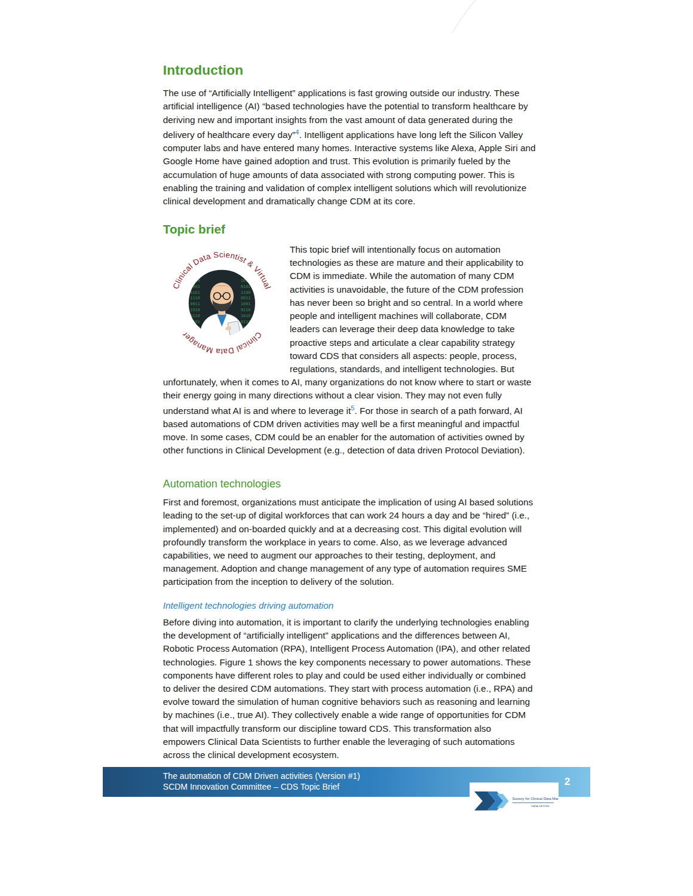Introduction
The use of “Artificially Intelligent” applications is fast growing outside our industry. These artificial intelligence (AI) “based technologies have the potential to transform healthcare by deriving new and important insights from the vast amount of data generated during the delivery of healthcare every day”4. Intelligent applications have long left the Silicon Valley computer labs and have entered many homes. Interactive systems like Alexa, Apple Siri and Google Home have gained adoption and trust. This evolution is primarily fueled by the accumulation of huge amounts of data associated with strong computing power. This is enabling the training and validation of complex intelligent solutions which will revolutionize clinical development and dramatically change CDM at its core.
Topic brief
Clinical Data Scientist & Virtual Clinical Data Manager 1011 0110 1001 0101 1110 0011 1010 0110 1101 0100 0110 1011 0101 1100 0011 1001 0110 1010 0111 1000
This topic brief will intentionally focus on automation technologies as these are mature and their applicability to CDM is immediate. While the automation of many CDM activities is unavoidable, the future of the CDM profession has never been so bright and so central. In a world where people and intelligent machines will collaborate, CDM leaders can leverage their deep data knowledge to take proactive steps and articulate a clear capability strategy toward CDS that considers all aspects: people, process, regulations, standards, and intelligent technologies. But unfortunately, when it comes to AI, many organizations do not know where to start or waste their energy going in many directions without a clear vision. They may not even fully understand what AI is and where to leverage it5. For those in search of a path forward, AI based automations of CDM driven activities may well be a first meaningful and impactful move. In some cases, CDM could be an enabler for the automation of activities owned by other functions in Clinical Development (e.g., detection of data driven Protocol Deviation).
Automation technologies
First and foremost, organizations must anticipate the implication of using AI based solutions leading to the set-up of digital workforces that can work 24 hours a day and be “hired” (i.e., implemented) and on-boarded quickly and at a decreasing cost. This digital evolution will profoundly transform the workplace in years to come. Also, as we leverage advanced capabilities, we need to augment our approaches to their testing, deployment, and management. Adoption and change management of any type of automation requires SME participation from the inception to delivery of the solution.
Intelligent technologies driving automation
Before diving into automation, it is important to clarify the underlying technologies enabling the development of “artificially intelligent” applications and the differences between AI, Robotic Process Automation (RPA), Intelligent Process Automation (IPA), and other related technologies. Figure 1 shows the key components necessary to power automations. These components have different roles to play and could be used either individually or combined to deliver the desired CDM automations. They start with process automation (i.e., RPA) and evolve toward the simulation of human cognitive behaviors such as reasoning and learning by machines (i.e., true AI). They collectively enable a wide range of opportunities for CDM that will impactfully transform our discipline toward CDS. This transformation also empowers Clinical Data Scientists to further enable the leveraging of such automations across the clinical development ecosystem.
The automation of CDM Driven activities (Version #1)
SCDM Innovation Committee – CDS Topic Brief
2
Society for Clinical Data Management DATA DRIVEN